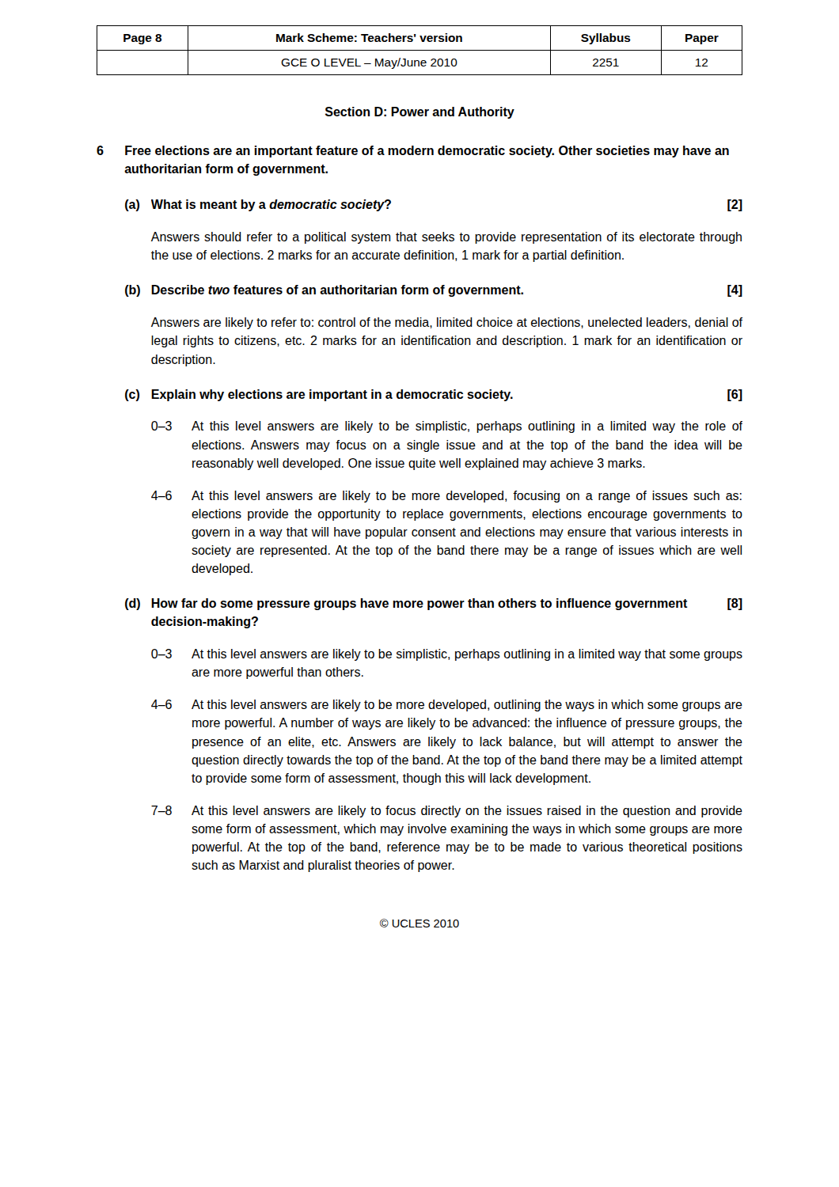| Page 8 | Mark Scheme: Teachers' version | Syllabus | Paper |
| --- | --- | --- | --- |
| | GCE O LEVEL – May/June 2010 | 2251 | 12 |
Section D: Power and Authority
6
Free elections are an important feature of a modern democratic society. Other societies may have an authoritarian form of government.
(a)
[2] What is meant by a democratic society?
Answers should refer to a political system that seeks to provide representation of its electorate through the use of elections. 2 marks for an accurate definition, 1 mark for a partial definition.
(b)
[4] Describe two features of an authoritarian form of government.
Answers are likely to refer to: control of the media, limited choice at elections, unelected leaders, denial of legal rights to citizens, etc. 2 marks for an identification and description. 1 mark for an identification or description.
(c)
[6] Explain why elections are important in a democratic society.
0–3
At this level answers are likely to be simplistic, perhaps outlining in a limited way the role of elections. Answers may focus on a single issue and at the top of the band the idea will be reasonably well developed. One issue quite well explained may achieve 3 marks.
4–6
At this level answers are likely to be more developed, focusing on a range of issues such as: elections provide the opportunity to replace governments, elections encourage governments to govern in a way that will have popular consent and elections may ensure that various interests in society are represented. At the top of the band there may be a range of issues which are well developed.
(d)
[8] How far do some pressure groups have more power than others to influence government decision-making?
0–3
At this level answers are likely to be simplistic, perhaps outlining in a limited way that some groups are more powerful than others.
4–6
At this level answers are likely to be more developed, outlining the ways in which some groups are more powerful. A number of ways are likely to be advanced: the influence of pressure groups, the presence of an elite, etc. Answers are likely to lack balance, but will attempt to answer the question directly towards the top of the band. At the top of the band there may be a limited attempt to provide some form of assessment, though this will lack development.
7–8
At this level answers are likely to focus directly on the issues raised in the question and provide some form of assessment, which may involve examining the ways in which some groups are more powerful. At the top of the band, reference may be to be made to various theoretical positions such as Marxist and pluralist theories of power.
© UCLES 2010